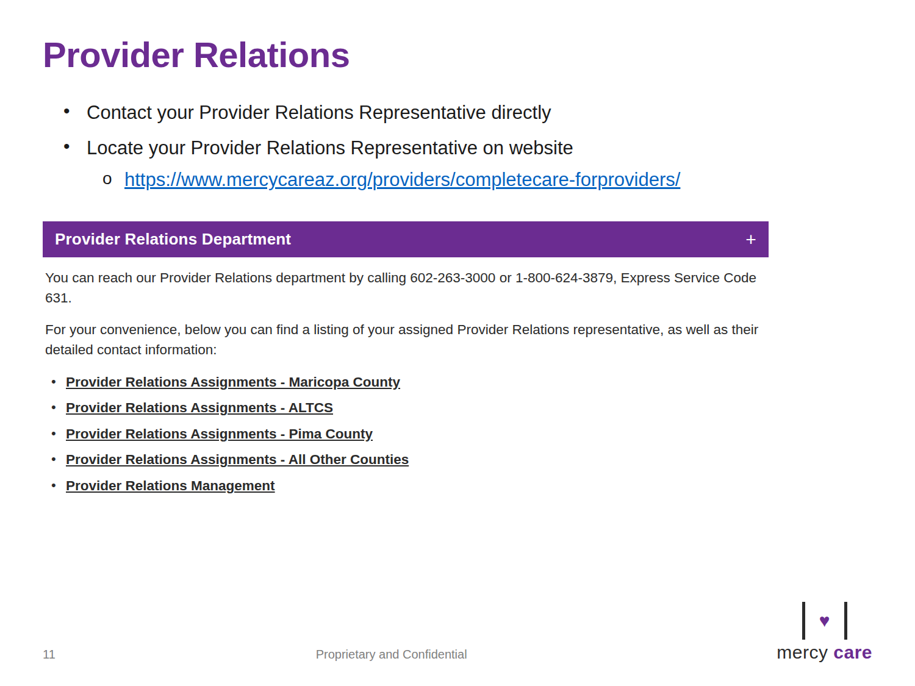Provider Relations
Contact your Provider Relations Representative directly
Locate your Provider Relations Representative on website
https://www.mercycareaz.org/providers/completecare-forproviders/
Provider Relations Department +
You can reach our Provider Relations department by calling 602-263-3000 or 1-800-624-3879, Express Service Code 631.
For your convenience, below you can find a listing of your assigned Provider Relations representative, as well as their detailed contact information:
Provider Relations Assignments - Maricopa County
Provider Relations Assignments - ALTCS
Provider Relations Assignments - Pima County
Provider Relations Assignments - All Other Counties
Provider Relations Management
11
Proprietary and Confidential
♥
mercy care